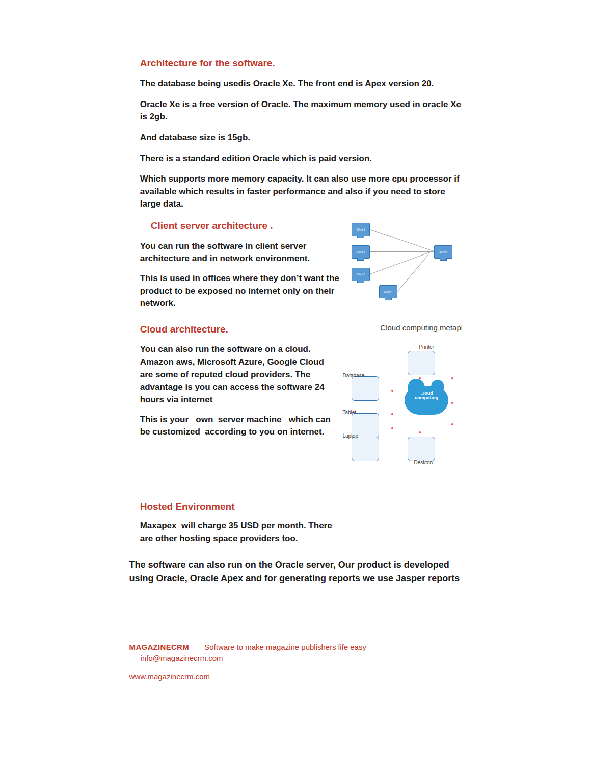Architecture for the software.
The database being usedis Oracle Xe. The front end is Apex version 20.
Oracle Xe is a free version of Oracle. The maximum memory used in oracle Xe is 2gb.
And database size is 15gb.
There is a standard edition Oracle which is paid version.
Which supports more memory capacity. It can also use more cpu processor if available which results in faster performance and also if you need to store large data.
Client server architecture .
You can run the software in client server architecture and in network environment.
This is used in offices where they don’t want the product to be exposed no internet only on their network.
Client 1
Client 2
Client 3
Client 4
Server
Cloud architecture.
You can also run the software on a cloud. Amazon aws, Microsoft Azure, Google Cloud are some of reputed cloud providers. The advantage is you can access the software 24 hours via internet
This is your own server machine which can be customized according to you on internet.
Cloud computing metaphor
Cloud
computing
Database
Printer
Server
Tablet
Network
Laptop
Desktop
Mobile
Hosted Environment
Maxapex will charge 35 USD per month. There are other hosting space providers too.
The software can also run on the Oracle server, Our product is developed using Oracle, Oracle Apex and for generating reports we use Jasper reports
MAGAZINECRM Software to make magazine publishers life easy info@magazinecrm.com www.magazinecrm.com